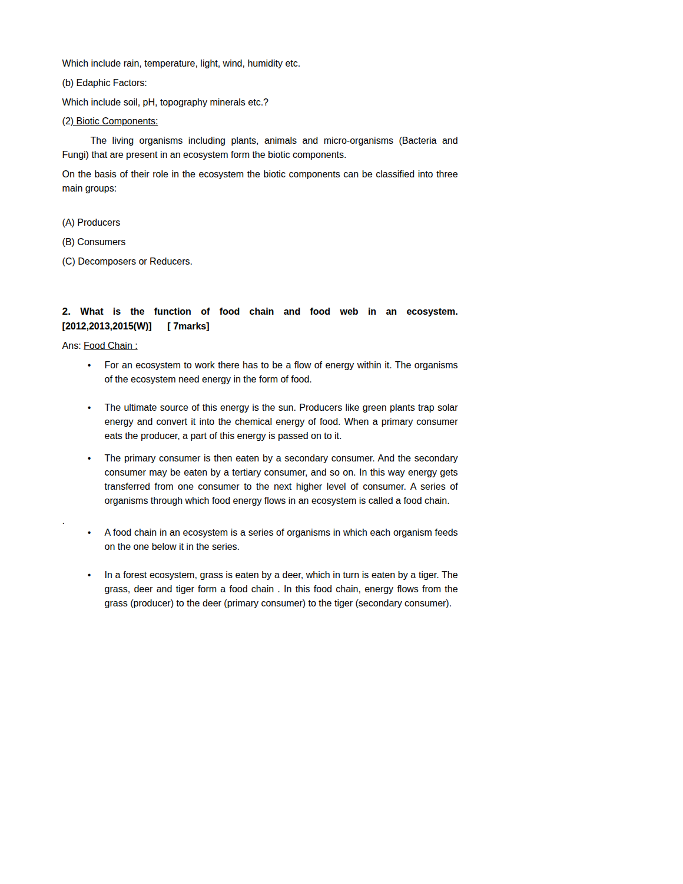Which include rain, temperature, light, wind, humidity etc.
(b) Edaphic Factors:
Which include soil, pH, topography minerals etc.?
(2) Biotic Components:
The living organisms including plants, animals and micro-organisms (Bacteria and Fungi) that are present in an ecosystem form the biotic components.
On the basis of their role in the ecosystem the biotic components can be classified into three main groups:
(A) Producers
(B) Consumers
(C) Decomposers or Reducers.
2. What is the function of food chain and food web in an ecosystem. [2012,2013,2015(W)] [ 7marks]
Ans: Food Chain :
For an ecosystem to work there has to be a flow of energy within it. The organisms of the ecosystem need energy in the form of food.
The ultimate source of this energy is the sun. Producers like green plants trap solar energy and convert it into the chemical energy of food. When a primary consumer eats the producer, a part of this energy is passed on to it.
The primary consumer is then eaten by a secondary consumer. And the secondary consumer may be eaten by a tertiary consumer, and so on. In this way energy gets transferred from one consumer to the next higher level of consumer. A series of organisms through which food energy flows in an ecosystem is called a food chain.
.
A food chain in an ecosystem is a series of organisms in which each organism feeds on the one below it in the series.
In a forest ecosystem, grass is eaten by a deer, which in turn is eaten by a tiger. The grass, deer and tiger form a food chain . In this food chain, energy flows from the grass (producer) to the deer (primary consumer) to the tiger (secondary consumer).